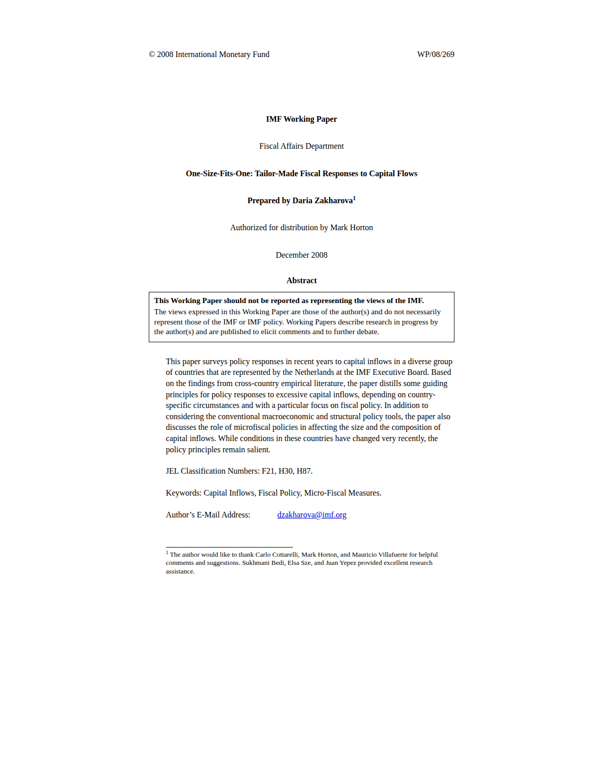© 2008 International Monetary Fund
WP/08/269
IMF Working Paper
Fiscal Affairs Department
One-Size-Fits-One: Tailor-Made Fiscal Responses to Capital Flows
Prepared by Daria Zakharova1
Authorized for distribution by Mark Horton
December 2008
Abstract
This Working Paper should not be reported as representing the views of the IMF.
The views expressed in this Working Paper are those of the author(s) and do not necessarily represent those of the IMF or IMF policy. Working Papers describe research in progress by the author(s) and are published to elicit comments and to further debate.
This paper surveys policy responses in recent years to capital inflows in a diverse group of countries that are represented by the Netherlands at the IMF Executive Board. Based on the findings from cross-country empirical literature, the paper distills some guiding principles for policy responses to excessive capital inflows, depending on country-specific circumstances and with a particular focus on fiscal policy. In addition to considering the conventional macroeconomic and structural policy tools, the paper also discusses the role of microfiscal policies in affecting the size and the composition of capital inflows. While conditions in these countries have changed very recently, the policy principles remain salient.
JEL Classification Numbers: F21, H30, H87.
Keywords: Capital Inflows, Fiscal Policy, Micro-Fiscal Measures.
Author’s E-Mail Address: dzakharova@imf.org
1 The author would like to thank Carlo Cottarelli, Mark Horton, and Mauricio Villafuerte for helpful comments and suggestions. Sukhmani Bedi, Elsa Sze, and Juan Yepez provided excellent research assistance.